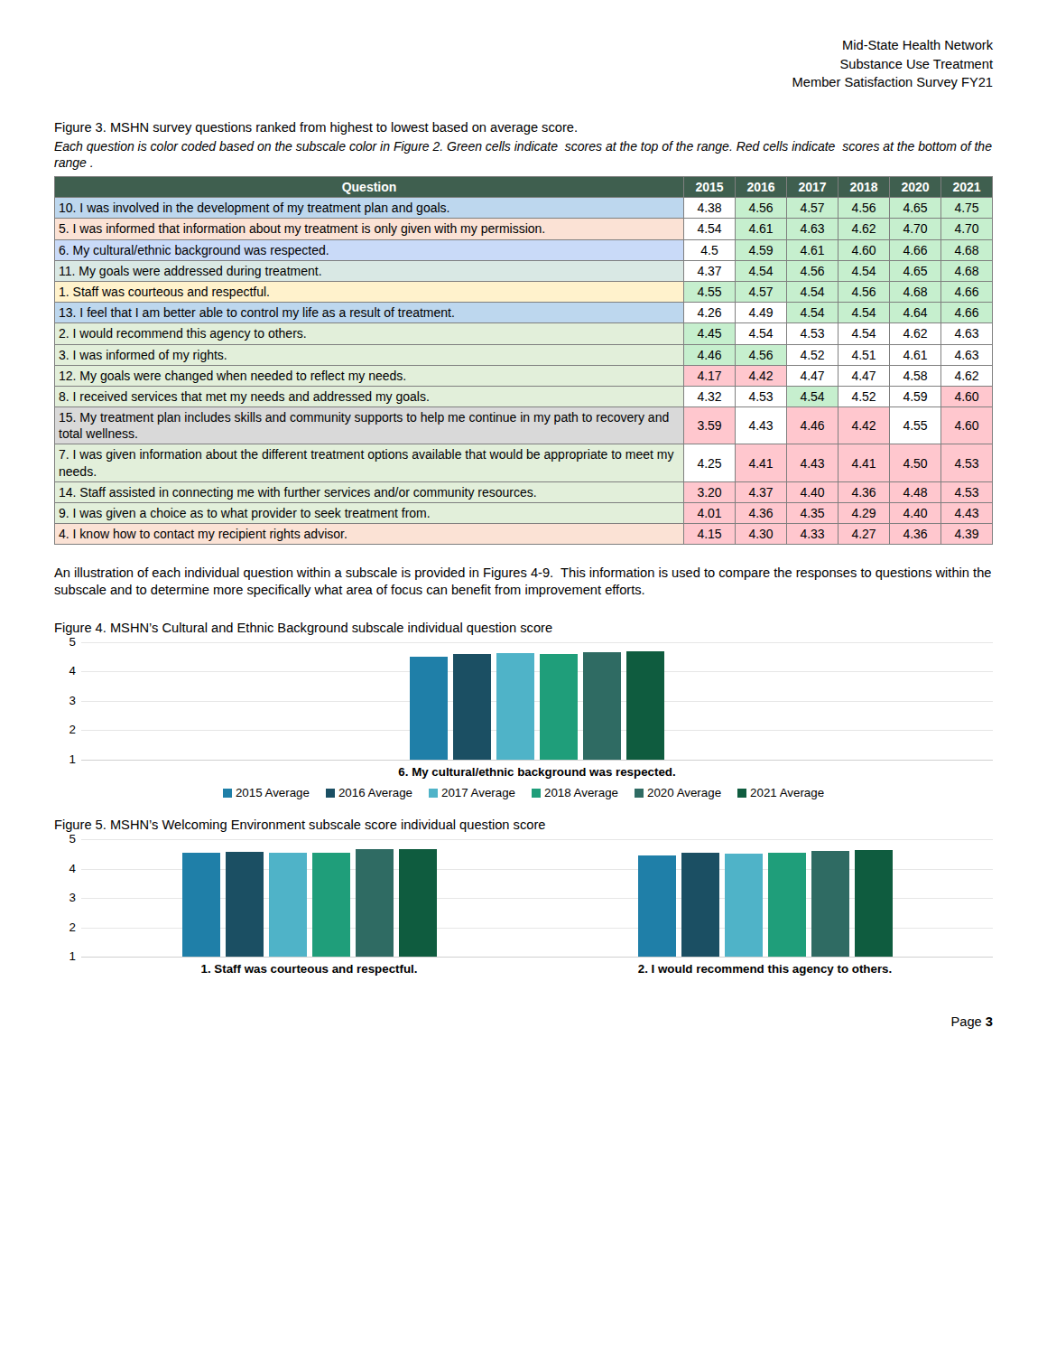Mid-State Health Network
Substance Use Treatment
Member Satisfaction Survey FY21
Figure 3. MSHN survey questions ranked from highest to lowest based on average score.
Each question is color coded based on the subscale color in Figure 2. Green cells indicate scores at the top of the range. Red cells indicate scores at the bottom of the range .
| Question | 2015 | 2016 | 2017 | 2018 | 2020 | 2021 |
| --- | --- | --- | --- | --- | --- | --- |
| 10. I was involved in the development of my treatment plan and goals. | 4.38 | 4.56 | 4.57 | 4.56 | 4.65 | 4.75 |
| 5. I was informed that information about my treatment is only given with my permission. | 4.54 | 4.61 | 4.63 | 4.62 | 4.70 | 4.70 |
| 6. My cultural/ethnic background was respected. | 4.5 | 4.59 | 4.61 | 4.60 | 4.66 | 4.68 |
| 11. My goals were addressed during treatment. | 4.37 | 4.54 | 4.56 | 4.54 | 4.65 | 4.68 |
| 1. Staff was courteous and respectful. | 4.55 | 4.57 | 4.54 | 4.56 | 4.68 | 4.66 |
| 13. I feel that I am better able to control my life as a result of treatment. | 4.26 | 4.49 | 4.54 | 4.54 | 4.64 | 4.66 |
| 2. I would recommend this agency to others. | 4.45 | 4.54 | 4.53 | 4.54 | 4.62 | 4.63 |
| 3. I was informed of my rights. | 4.46 | 4.56 | 4.52 | 4.51 | 4.61 | 4.63 |
| 12. My goals were changed when needed to reflect my needs. | 4.17 | 4.42 | 4.47 | 4.47 | 4.58 | 4.62 |
| 8. I received services that met my needs and addressed my goals. | 4.32 | 4.53 | 4.54 | 4.52 | 4.59 | 4.60 |
| 15. My treatment plan includes skills and community supports to help me continue in my path to recovery and total wellness. | 3.59 | 4.43 | 4.46 | 4.42 | 4.55 | 4.60 |
| 7. I was given information about the different treatment options available that would be appropriate to meet my needs. | 4.25 | 4.41 | 4.43 | 4.41 | 4.50 | 4.53 |
| 14. Staff assisted in connecting me with further services and/or community resources. | 3.20 | 4.37 | 4.40 | 4.36 | 4.48 | 4.53 |
| 9. I was given a choice as to what provider to seek treatment from. | 4.01 | 4.36 | 4.35 | 4.29 | 4.40 | 4.43 |
| 4. I know how to contact my recipient rights advisor. | 4.15 | 4.30 | 4.33 | 4.27 | 4.36 | 4.39 |
An illustration of each individual question within a subscale is provided in Figures 4-9. This information is used to compare the responses to questions within the subscale and to determine more specifically what area of focus can benefit from improvement efforts.
Figure 4. MSHN’s Cultural and Ethnic Background subscale individual question score
5 4 3 2 1
6. My cultural/ethnic background was respected.
2015 Average 2016 Average 2017 Average 2018 Average 2020 Average 2021 Average
Figure 5. MSHN’s Welcoming Environment subscale score individual question score
5 4 3 2 1
1. Staff was courteous and respectful.
2. I would recommend this agency to others.
Page 3